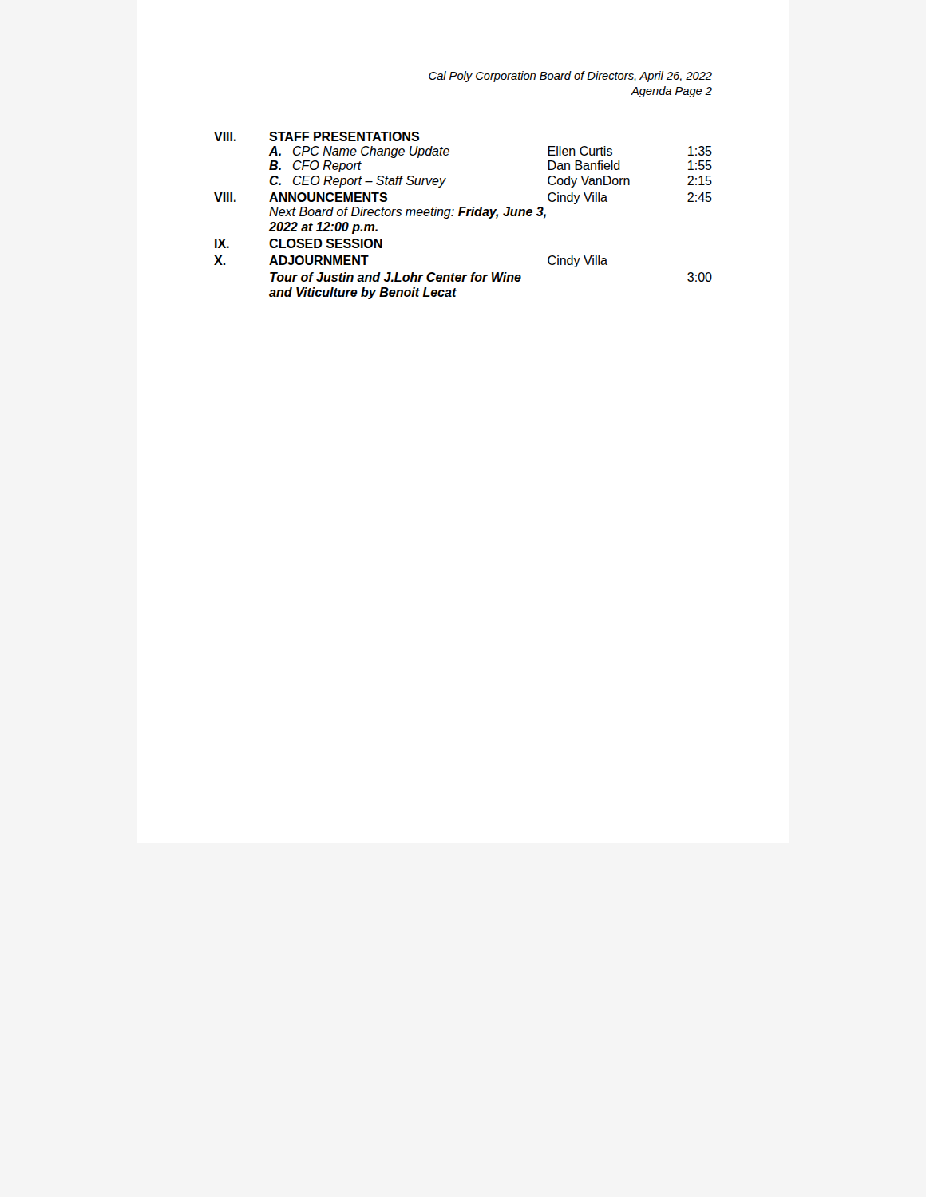Cal Poly Corporation Board of Directors, April 26, 2022
Agenda Page 2
| VIII. | STAFF PRESENTATIONS | | |
| | A. CPC Name Change Update | Ellen Curtis | 1:35 |
| | B. CFO Report | Dan Banfield | 1:55 |
| | C. CEO Report – Staff Survey | Cody VanDorn | 2:15 |
| VIII. | ANNOUNCEMENTS | Cindy Villa | 2:45 |
| | Next Board of Directors meeting: Friday, June 3, 2022 at 12:00 p.m. | | |
| IX. | CLOSED SESSION | | |
| X. | ADJOURNMENT | Cindy Villa | |
| | Tour of Justin and J.Lohr Center for Wine and Viticulture by Benoit Lecat | | 3:00 |